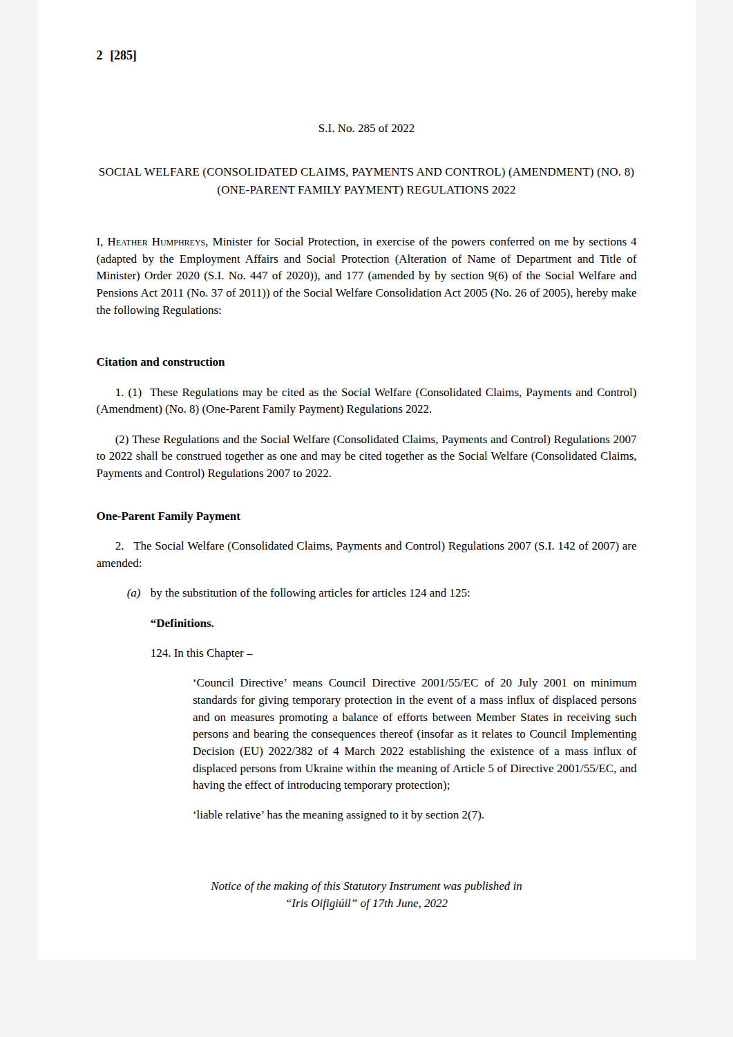2[285]
S.I. No. 285 of 2022
Social Welfare (Consolidated Claims, Payments and Control) (Amendment) (No. 8) (One-Parent Family Payment) Regulations 2022
I, Heather Humphreys, Minister for Social Protection, in exercise of the powers conferred on me by sections 4 (adapted by the Employment Affairs and Social Protection (Alteration of Name of Department and Title of Minister) Order 2020 (S.I. No. 447 of 2020)), and 177 (amended by by section 9(6) of the Social Welfare and Pensions Act 2011 (No. 37 of 2011)) of the Social Welfare Consolidation Act 2005 (No. 26 of 2005), hereby make the following Regulations:
Citation and construction
1. (1) These Regulations may be cited as the Social Welfare (Consolidated Claims, Payments and Control) (Amendment) (No. 8) (One-Parent Family Payment) Regulations 2022.
(2) These Regulations and the Social Welfare (Consolidated Claims, Payments and Control) Regulations 2007 to 2022 shall be construed together as one and may be cited together as the Social Welfare (Consolidated Claims, Payments and Control) Regulations 2007 to 2022.
One-Parent Family Payment
2. The Social Welfare (Consolidated Claims, Payments and Control) Regulations 2007 (S.I. 142 of 2007) are amended:
(a) by the substitution of the following articles for articles 124 and 125:
“Definitions.
124. In this Chapter –
‘Council Directive’ means Council Directive 2001/55/EC of 20 July 2001 on minimum standards for giving temporary protection in the event of a mass influx of displaced persons and on measures promoting a balance of efforts between Member States in receiving such persons and bearing the consequences thereof (insofar as it relates to Council Implementing Decision (EU) 2022/382 of 4 March 2022 establishing the existence of a mass influx of displaced persons from Ukraine within the meaning of Article 5 of Directive 2001/55/EC, and having the effect of introducing temporary protection);
‘liable relative’ has the meaning assigned to it by section 2(7).
Notice of the making of this Statutory Instrument was published in
“Iris Oifigiúil” of 17th June, 2022